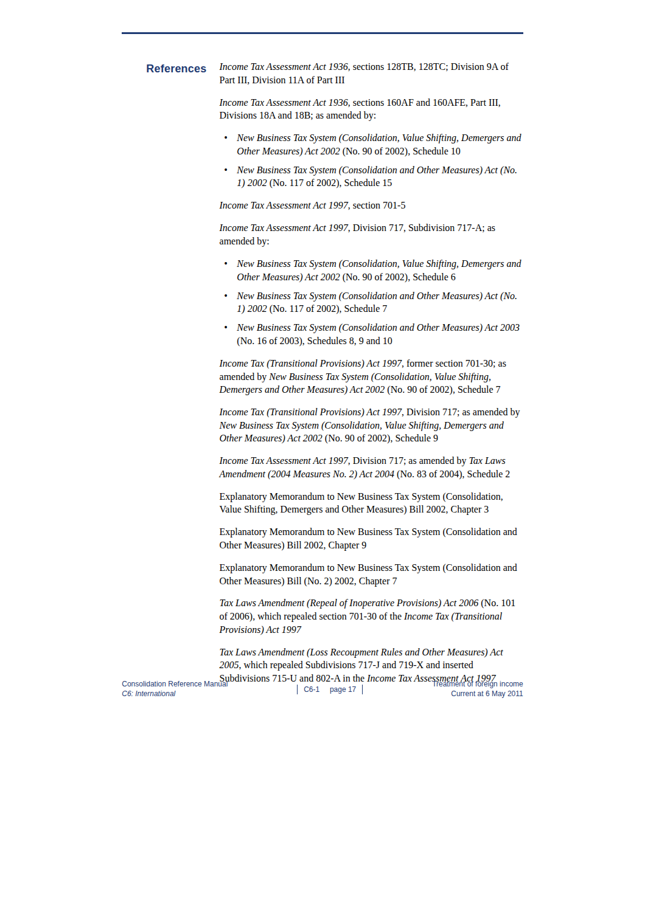References
Income Tax Assessment Act 1936, sections 128TB, 128TC; Division 9A of Part III, Division 11A of Part III
Income Tax Assessment Act 1936, sections 160AF and 160AFE, Part III, Divisions 18A and 18B; as amended by:
New Business Tax System (Consolidation, Value Shifting, Demergers and Other Measures) Act 2002 (No. 90 of 2002), Schedule 10
New Business Tax System (Consolidation and Other Measures) Act (No. 1) 2002 (No. 117 of 2002), Schedule 15
Income Tax Assessment Act 1997, section 701-5
Income Tax Assessment Act 1997, Division 717, Subdivision 717-A; as amended by:
New Business Tax System (Consolidation, Value Shifting, Demergers and Other Measures) Act 2002 (No. 90 of 2002), Schedule 6
New Business Tax System (Consolidation and Other Measures) Act (No. 1) 2002 (No. 117 of 2002), Schedule 7
New Business Tax System (Consolidation and Other Measures) Act 2003 (No. 16 of 2003), Schedules 8, 9 and 10
Income Tax (Transitional Provisions) Act 1997, former section 701-30; as amended by New Business Tax System (Consolidation, Value Shifting, Demergers and Other Measures) Act 2002 (No. 90 of 2002), Schedule 7
Income Tax (Transitional Provisions) Act 1997, Division 717; as amended by New Business Tax System (Consolidation, Value Shifting, Demergers and Other Measures) Act 2002 (No. 90 of 2002), Schedule 9
Income Tax Assessment Act 1997, Division 717; as amended by Tax Laws Amendment (2004 Measures No. 2) Act 2004 (No. 83 of 2004), Schedule 2
Explanatory Memorandum to New Business Tax System (Consolidation, Value Shifting, Demergers and Other Measures) Bill 2002, Chapter 3
Explanatory Memorandum to New Business Tax System (Consolidation and Other Measures) Bill 2002, Chapter 9
Explanatory Memorandum to New Business Tax System (Consolidation and Other Measures) Bill (No. 2) 2002, Chapter 7
Tax Laws Amendment (Repeal of Inoperative Provisions) Act 2006 (No. 101 of 2006), which repealed section 701-30 of the Income Tax (Transitional Provisions) Act 1997
Tax Laws Amendment (Loss Recoupment Rules and Other Measures) Act 2005, which repealed Subdivisions 717-J and 719-X and inserted Subdivisions 715-U and 802-A in the Income Tax Assessment Act 1997
Consolidation Reference Manual
C6: International
C6-1 page 17
Treatment of foreign income
Current at 6 May 2011